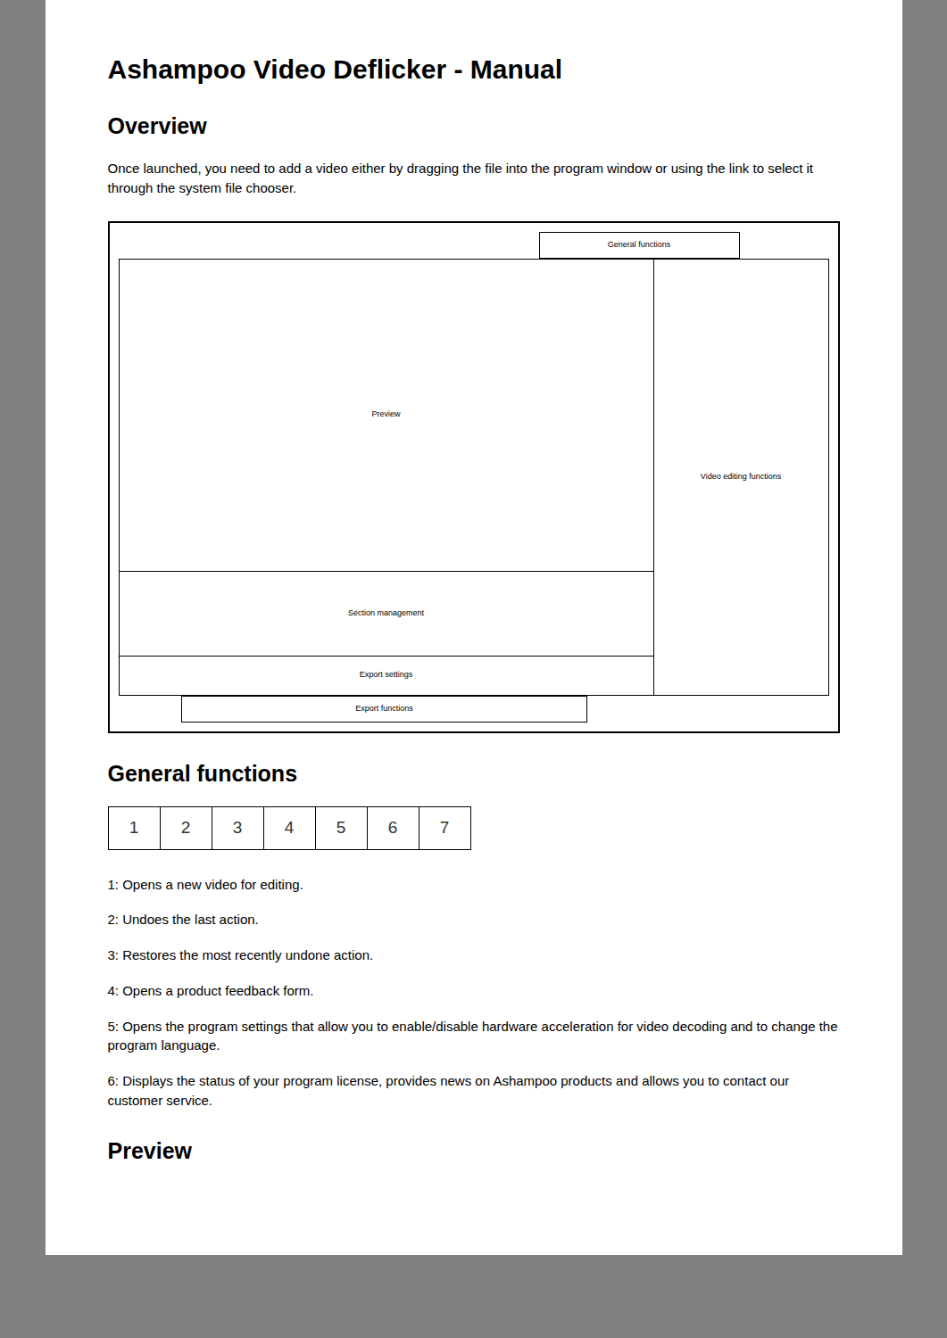Ashampoo Video Deflicker - Manual
Overview
Once launched, you need to add a video either by dragging the file into the program window or using the link to select it through the system file chooser.
General functions
Preview
Section management
Export settings
Video editing functions
Export functions
General functions
| 1 | 2 | 3 | 4 | 5 | 6 | 7 |
1: Opens a new video for editing.
2: Undoes the last action.
3: Restores the most recently undone action.
4: Opens a product feedback form.
5: Opens the program settings that allow you to enable/disable hardware acceleration for video decoding and to change the program language.
6: Displays the status of your program license, provides news on Ashampoo products and allows you to contact our customer service.
Preview